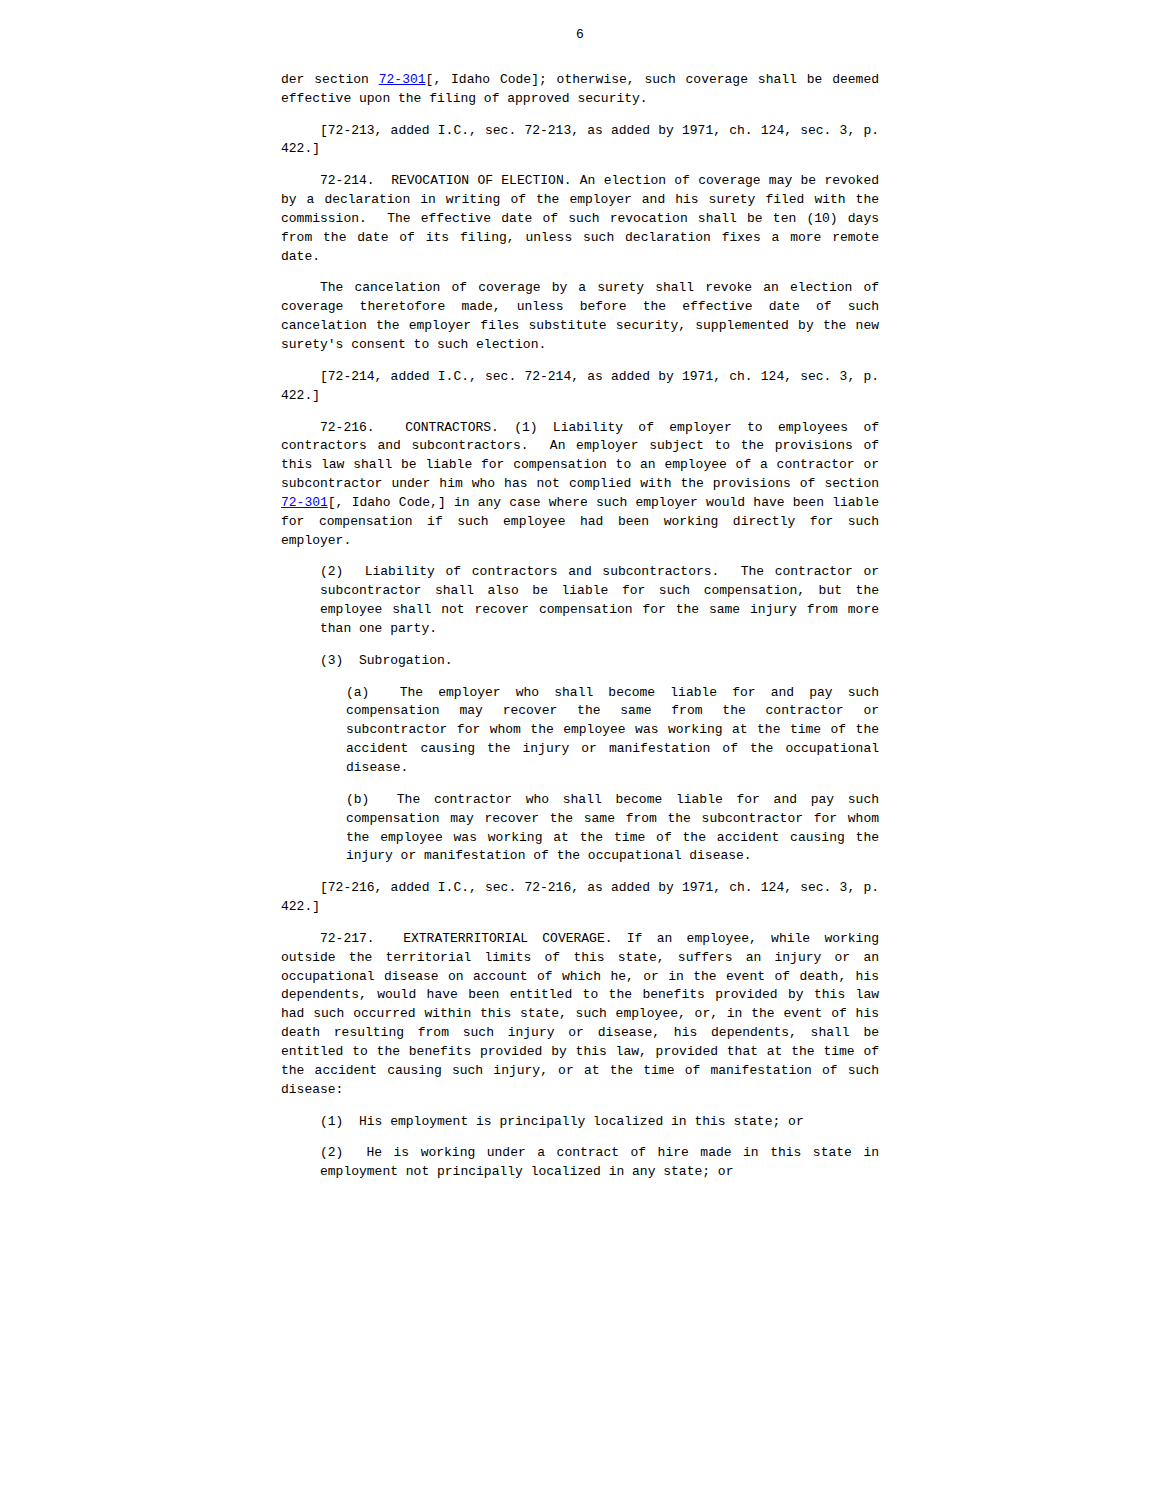6
der section 72-301[, Idaho Code]; otherwise, such coverage shall be deemed effective upon the filing of approved security.
[72-213, added I.C., sec. 72-213, as added by 1971, ch. 124, sec. 3, p. 422.]
72-214. REVOCATION OF ELECTION. An election of coverage may be revoked by a declaration in writing of the employer and his surety filed with the commission. The effective date of such revocation shall be ten (10) days from the date of its filing, unless such declaration fixes a more remote date.
The cancelation of coverage by a surety shall revoke an election of coverage theretofore made, unless before the effective date of such cancelation the employer files substitute security, supplemented by the new surety's consent to such election.
[72-214, added I.C., sec. 72-214, as added by 1971, ch. 124, sec. 3, p. 422.]
72-216. CONTRACTORS. (1) Liability of employer to employees of contractors and subcontractors. An employer subject to the provisions of this law shall be liable for compensation to an employee of a contractor or subcontractor under him who has not complied with the provisions of section 72-301[, Idaho Code,] in any case where such employer would have been liable for compensation if such employee had been working directly for such employer.
(2) Liability of contractors and subcontractors. The contractor or subcontractor shall also be liable for such compensation, but the employee shall not recover compensation for the same injury from more than one party.
(3) Subrogation.
(a) The employer who shall become liable for and pay such compensation may recover the same from the contractor or subcontractor for whom the employee was working at the time of the accident causing the injury or manifestation of the occupational disease.
(b) The contractor who shall become liable for and pay such compensation may recover the same from the subcontractor for whom the employee was working at the time of the accident causing the injury or manifestation of the occupational disease.
[72-216, added I.C., sec. 72-216, as added by 1971, ch. 124, sec. 3, p. 422.]
72-217. EXTRATERRITORIAL COVERAGE. If an employee, while working outside the territorial limits of this state, suffers an injury or an occupational disease on account of which he, or in the event of death, his dependents, would have been entitled to the benefits provided by this law had such occurred within this state, such employee, or, in the event of his death resulting from such injury or disease, his dependents, shall be entitled to the benefits provided by this law, provided that at the time of the accident causing such injury, or at the time of manifestation of such disease:
(1) His employment is principally localized in this state; or
(2) He is working under a contract of hire made in this state in employment not principally localized in any state; or